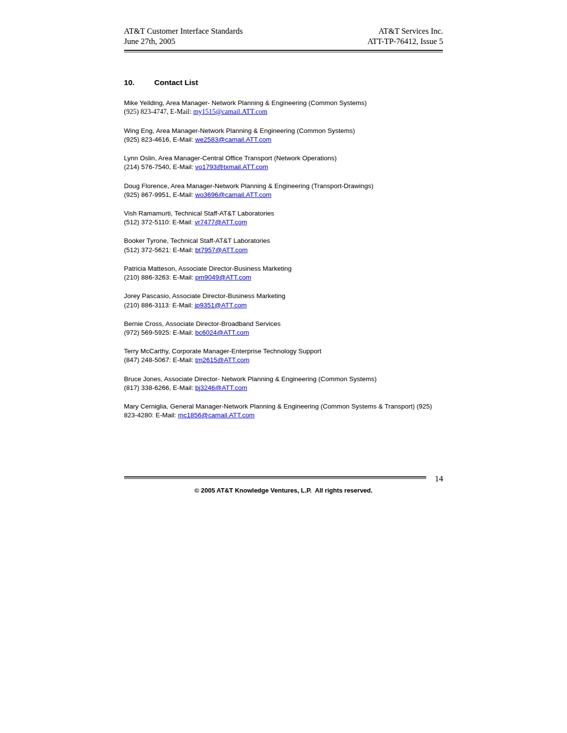| AT&T Customer Interface Standards | AT&T Services Inc. |
| June 27th, 2005 | ATT-TP-76412, Issue 5 |
10. Contact List
Mike Yeilding, Area Manager- Network Planning & Engineering (Common Systems)
(925) 823-4747, E-Mail: my1515@camail.ATT.com
Wing Eng, Area Manager-Network Planning & Engineering (Common Systems)
(925) 823-4616, E-Mail: we2583@camail.ATT.com
Lynn Oslin, Area Manager-Central Office Transport (Network Operations)
(214) 576-7540, E-Mail: vo1793@txmail.ATT.com
Doug Florence, Area Manager-Network Planning & Engineering (Transport-Drawings)
(925) 867-9951, E-Mail: wo3696@camail.ATT.com
Vish Ramamurti, Technical Staff-AT&T Laboratories
(512) 372-5110: E-Mail: vr7477@ATT.com
Booker Tyrone, Technical Staff-AT&T Laboratories
(512) 372-5621: E-Mail: bt7957@ATT.com
Patricia Matteson, Associate Director-Business Marketing
(210) 886-3263: E-Mail: pm9049@ATT.com
Jorey Pascasio, Associate Director-Business Marketing
(210) 886-3113: E-Mail: jp9351@ATT.com
Bernie Cross, Associate Director-Broadband Services
(972) 569-5925: E-Mail: bc6024@ATT.com
Terry McCarthy, Corporate Manager-Enterprise Technology Support
(847) 248-5067: E-Mail: tm2615@ATT.com
Bruce Jones, Associate Director- Network Planning & Engineering (Common Systems)
(817) 338-6266, E-Mail: bj3246@ATT.com
Mary Cerniglia, General Manager-Network Planning & Engineering (Common Systems & Transport) (925) 823-4280: E-Mail: mc1856@camail.ATT.com
14
© 2005 AT&T Knowledge Ventures, L.P. All rights reserved.